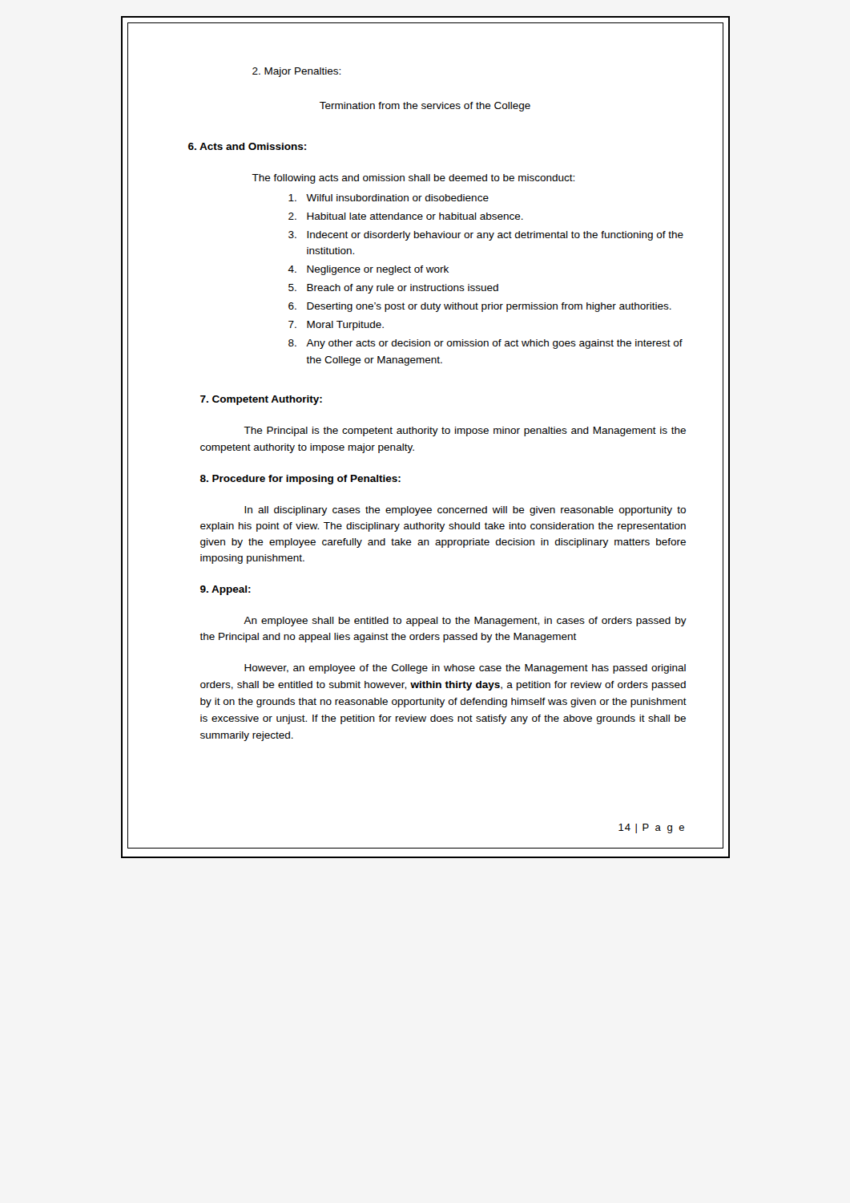2. Major Penalties:
Termination from the services of the College
6. Acts and Omissions:
The following acts and omission shall be deemed to be misconduct:
Wilful insubordination or disobedience
Habitual late attendance or habitual absence.
Indecent or disorderly behaviour or any act detrimental to the functioning of the institution.
Negligence or neglect of work
Breach of any rule or instructions issued
Deserting one’s post or duty without prior permission from higher authorities.
Moral Turpitude.
Any other acts or decision or omission of act which goes against the interest of the College or Management.
7. Competent Authority:
The Principal is the competent authority to impose minor penalties and Management is the competent authority to impose major penalty.
8. Procedure for imposing of Penalties:
In all disciplinary cases the employee concerned will be given reasonable opportunity to explain his point of view. The disciplinary authority should take into consideration the representation given by the employee carefully and take an appropriate decision in disciplinary matters before imposing punishment.
9. Appeal:
An employee shall be entitled to appeal to the Management, in cases of orders passed by the Principal and no appeal lies against the orders passed by the Management
However, an employee of the College in whose case the Management has passed original orders, shall be entitled to submit however, within thirty days, a petition for review of orders passed by it on the grounds that no reasonable opportunity of defending himself was given or the punishment is excessive or unjust. If the petition for review does not satisfy any of the above grounds it shall be summarily rejected.
14 | P a g e